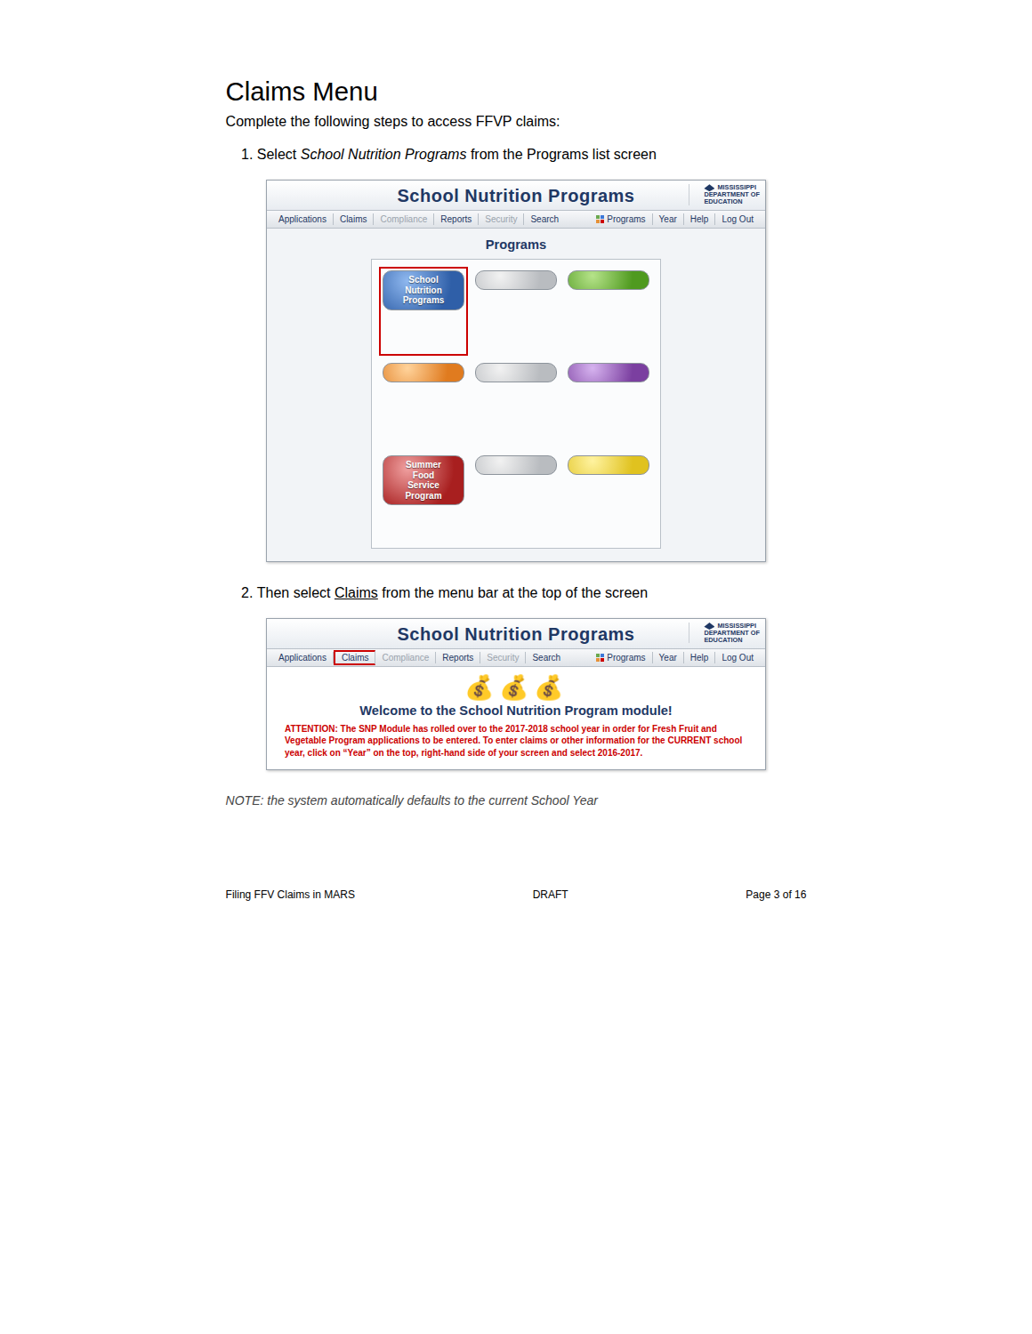Claims Menu
Complete the following steps to access FFVP claims:
Select School Nutrition Programs from the Programs list screen
School Nutrition Programs
MISSISSIPPI
DEPARTMENT OF
EDUCATION
Applications Claims Compliance Reports Security Search
Programs Year Help Log Out
Programs
School
Nutrition
Programs
Summer
Food
Service
Program
Then select Claims from the menu bar at the top of the screen
School Nutrition Programs
MISSISSIPPI
DEPARTMENT OF
EDUCATION
Applications Claims Compliance Reports Security Search
Programs Year Help Log Out
💰💰💰
Welcome to the School Nutrition Program module!
ATTENTION: The SNP Module has rolled over to the 2017-2018 school year in order for Fresh Fruit and Vegetable Program applications to be entered. To enter claims or other information for the CURRENT school year, click on “Year” on the top, right-hand side of your screen and select 2016-2017.
NOTE: the system automatically defaults to the current School Year
Filing FFV Claims in MARS
DRAFT
Page 3 of 16